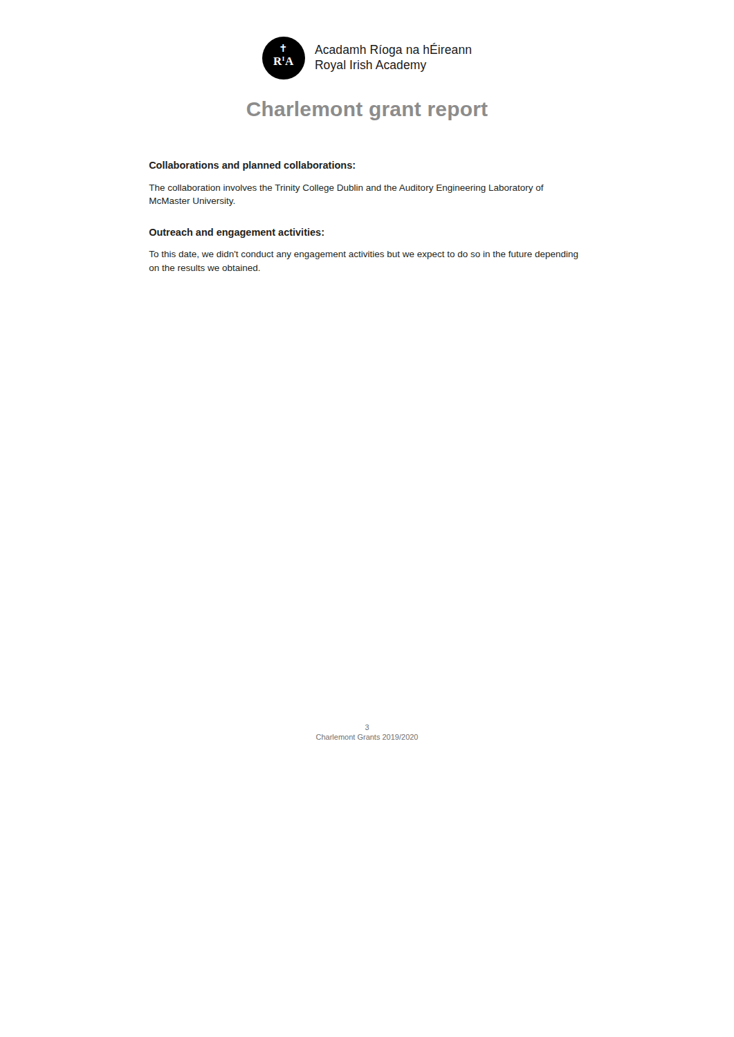✝ RIA
Acadamh Ríoga na hÉireann
Royal Irish Academy
Charlemont grant report
Collaborations and planned collaborations:
The collaboration involves the Trinity College Dublin and the Auditory Engineering Laboratory of McMaster University.
Outreach and engagement activities:
To this date, we didn't conduct any engagement activities but we expect to do so in the future depending on the results we obtained.
3 Charlemont Grants 2019/2020